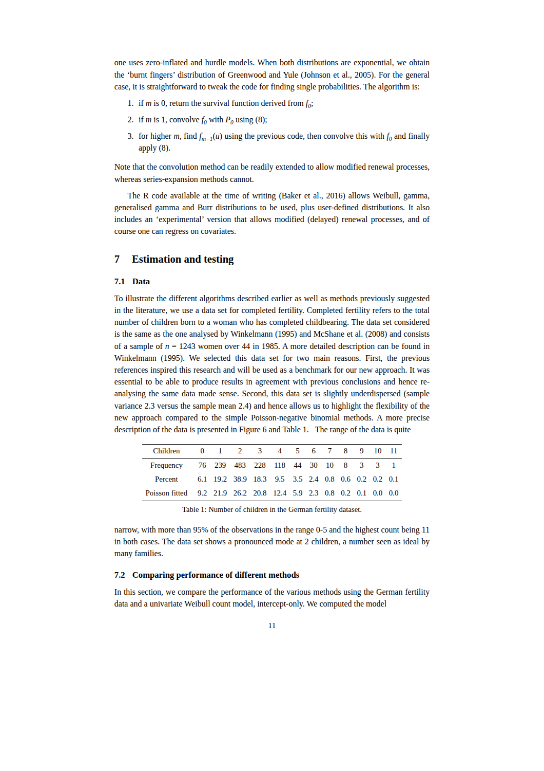one uses zero-inflated and hurdle models. When both distributions are exponential, we obtain the ‘burnt fingers’ distribution of Greenwood and Yule (Johnson et al., 2005). For the general case, it is straightforward to tweak the code for finding single probabilities. The algorithm is:
if m is 0, return the survival function derived from f0;
if m is 1, convolve f0 with P0 using (8);
for higher m, find fm−1(u) using the previous code, then convolve this with f0 and finally apply (8).
Note that the convolution method can be readily extended to allow modified renewal processes, whereas series-expansion methods cannot.
The R code available at the time of writing (Baker et al., 2016) allows Weibull, gamma, generalised gamma and Burr distributions to be used, plus user-defined distributions. It also includes an ‘experimental’ version that allows modified (delayed) renewal processes, and of course one can regress on covariates.
7 Estimation and testing
7.1 Data
To illustrate the different algorithms described earlier as well as methods previously suggested in the literature, we use a data set for completed fertility. Completed fertility refers to the total number of children born to a woman who has completed childbearing. The data set considered is the same as the one analysed by Winkelmann (1995) and McShane et al. (2008) and consists of a sample of n = 1243 women over 44 in 1985. A more detailed description can be found in Winkelmann (1995). We selected this data set for two main reasons. First, the previous references inspired this research and will be used as a benchmark for our new approach. It was essential to be able to produce results in agreement with previous conclusions and hence re-analysing the same data made sense. Second, this data set is slightly underdispersed (sample variance 2.3 versus the sample mean 2.4) and hence allows us to highlight the flexibility of the new approach compared to the simple Poisson-negative binomial methods. A more precise description of the data is presented in Figure 6 and Table 1. The range of the data is quite
| Children | 0 | 1 | 2 | 3 | 4 | 5 | 6 | 7 | 8 | 9 | 10 | 11 |
| Frequency | 76 | 239 | 483 | 228 | 118 | 44 | 30 | 10 | 8 | 3 | 3 | 1 |
| Percent | 6.1 | 19.2 | 38.9 | 18.3 | 9.5 | 3.5 | 2.4 | 0.8 | 0.6 | 0.2 | 0.2 | 0.1 |
| Poisson fitted | 9.2 | 21.9 | 26.2 | 20.8 | 12.4 | 5.9 | 2.3 | 0.8 | 0.2 | 0.1 | 0.0 | 0.0 |
Table 1: Number of children in the German fertility dataset.
narrow, with more than 95% of the observations in the range 0-5 and the highest count being 11 in both cases. The data set shows a pronounced mode at 2 children, a number seen as ideal by many families.
7.2 Comparing performance of different methods
In this section, we compare the performance of the various methods using the German fertility data and a univariate Weibull count model, intercept-only. We computed the model
11